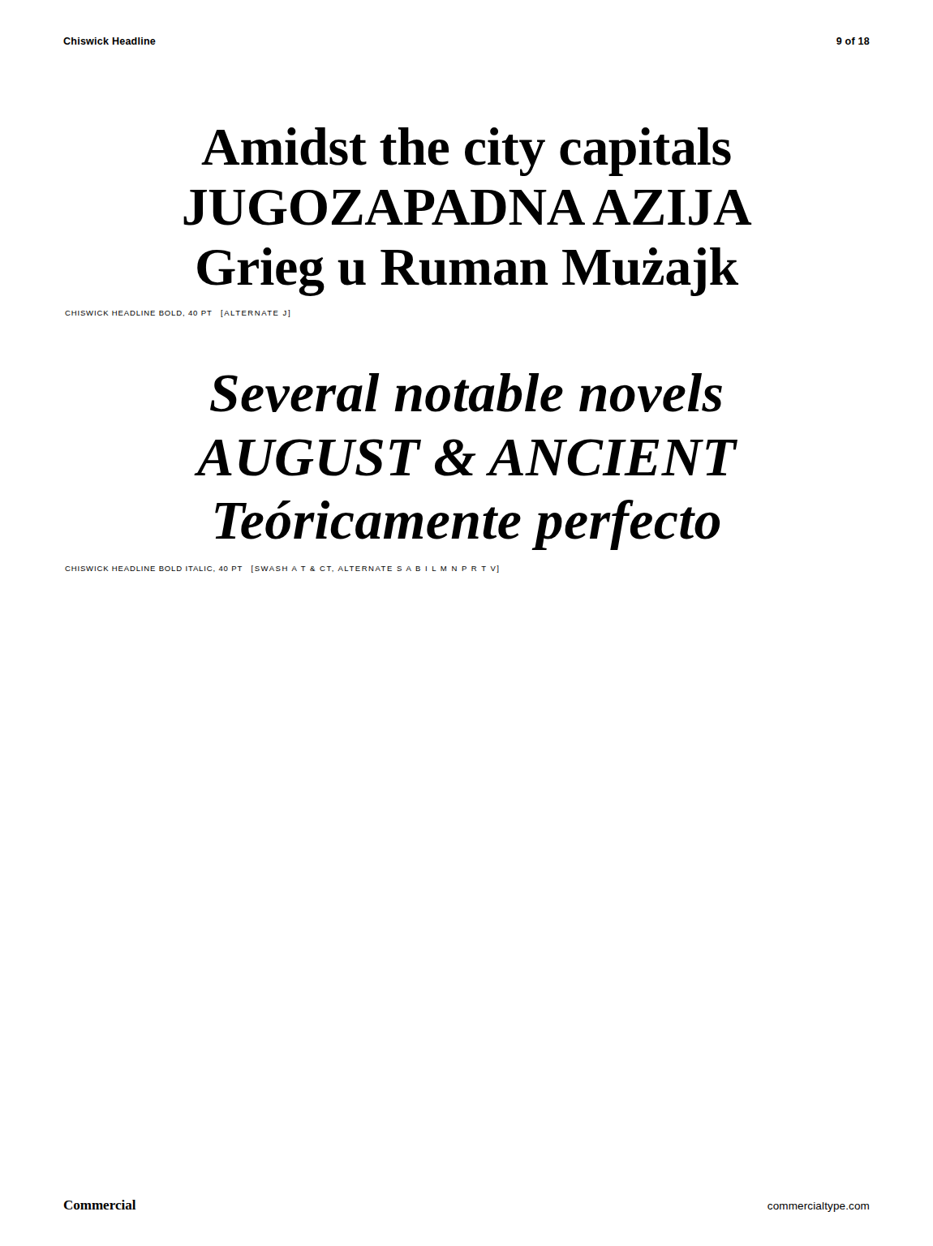Chiswick Headline
9 of 18
Amidst the city capitals JUGOZAPADNA AZIJA Grieg u Ruman Mużajk
Chiswick Headline Bold, 40 pt [Alternate J]
Several notable novels AUGUST & ANCIENT Teóricamente perfecto
Chiswick Headline Bold Italic, 40 pt [Swash A T & ct, Alternate S a b i l m n p r t v]
Commercial
commercialtype.com